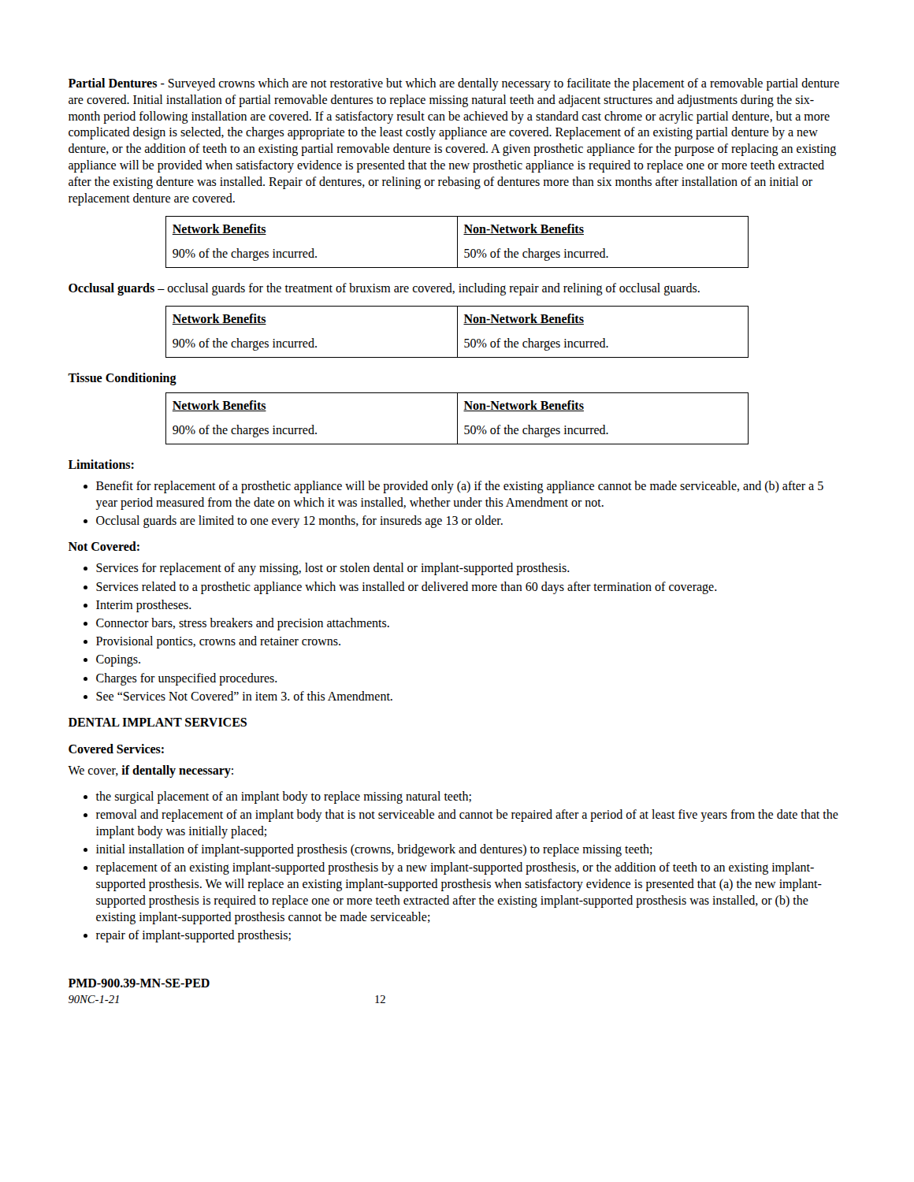Partial Dentures - Surveyed crowns which are not restorative but which are dentally necessary to facilitate the placement of a removable partial denture are covered. Initial installation of partial removable dentures to replace missing natural teeth and adjacent structures and adjustments during the six-month period following installation are covered. If a satisfactory result can be achieved by a standard cast chrome or acrylic partial denture, but a more complicated design is selected, the charges appropriate to the least costly appliance are covered. Replacement of an existing partial denture by a new denture, or the addition of teeth to an existing partial removable denture is covered. A given prosthetic appliance for the purpose of replacing an existing appliance will be provided when satisfactory evidence is presented that the new prosthetic appliance is required to replace one or more teeth extracted after the existing denture was installed. Repair of dentures, or relining or rebasing of dentures more than six months after installation of an initial or replacement denture are covered.
| Network Benefits 90% of the charges incurred. | Non-Network Benefits 50% of the charges incurred. |
Occlusal guards – occlusal guards for the treatment of bruxism are covered, including repair and relining of occlusal guards.
| Network Benefits 90% of the charges incurred. | Non-Network Benefits 50% of the charges incurred. |
Tissue Conditioning
| Network Benefits 90% of the charges incurred. | Non-Network Benefits 50% of the charges incurred. |
Limitations:
Benefit for replacement of a prosthetic appliance will be provided only (a) if the existing appliance cannot be made serviceable, and (b) after a 5 year period measured from the date on which it was installed, whether under this Amendment or not.
Occlusal guards are limited to one every 12 months, for insureds age 13 or older.
Not Covered:
Services for replacement of any missing, lost or stolen dental or implant-supported prosthesis.
Services related to a prosthetic appliance which was installed or delivered more than 60 days after termination of coverage.
Interim prostheses.
Connector bars, stress breakers and precision attachments.
Provisional pontics, crowns and retainer crowns.
Copings.
Charges for unspecified procedures.
See “Services Not Covered” in item 3. of this Amendment.
DENTAL IMPLANT SERVICES
Covered Services:
We cover, if dentally necessary:
the surgical placement of an implant body to replace missing natural teeth;
removal and replacement of an implant body that is not serviceable and cannot be repaired after a period of at least five years from the date that the implant body was initially placed;
initial installation of implant-supported prosthesis (crowns, bridgework and dentures) to replace missing teeth;
replacement of an existing implant-supported prosthesis by a new implant-supported prosthesis, or the addition of teeth to an existing implant-supported prosthesis. We will replace an existing implant-supported prosthesis when satisfactory evidence is presented that (a) the new implant-supported prosthesis is required to replace one or more teeth extracted after the existing implant-supported prosthesis was installed, or (b) the existing implant-supported prosthesis cannot be made serviceable;
repair of implant-supported prosthesis;
PMD-900.39-MN-SE-PED
90NC-1-21
12